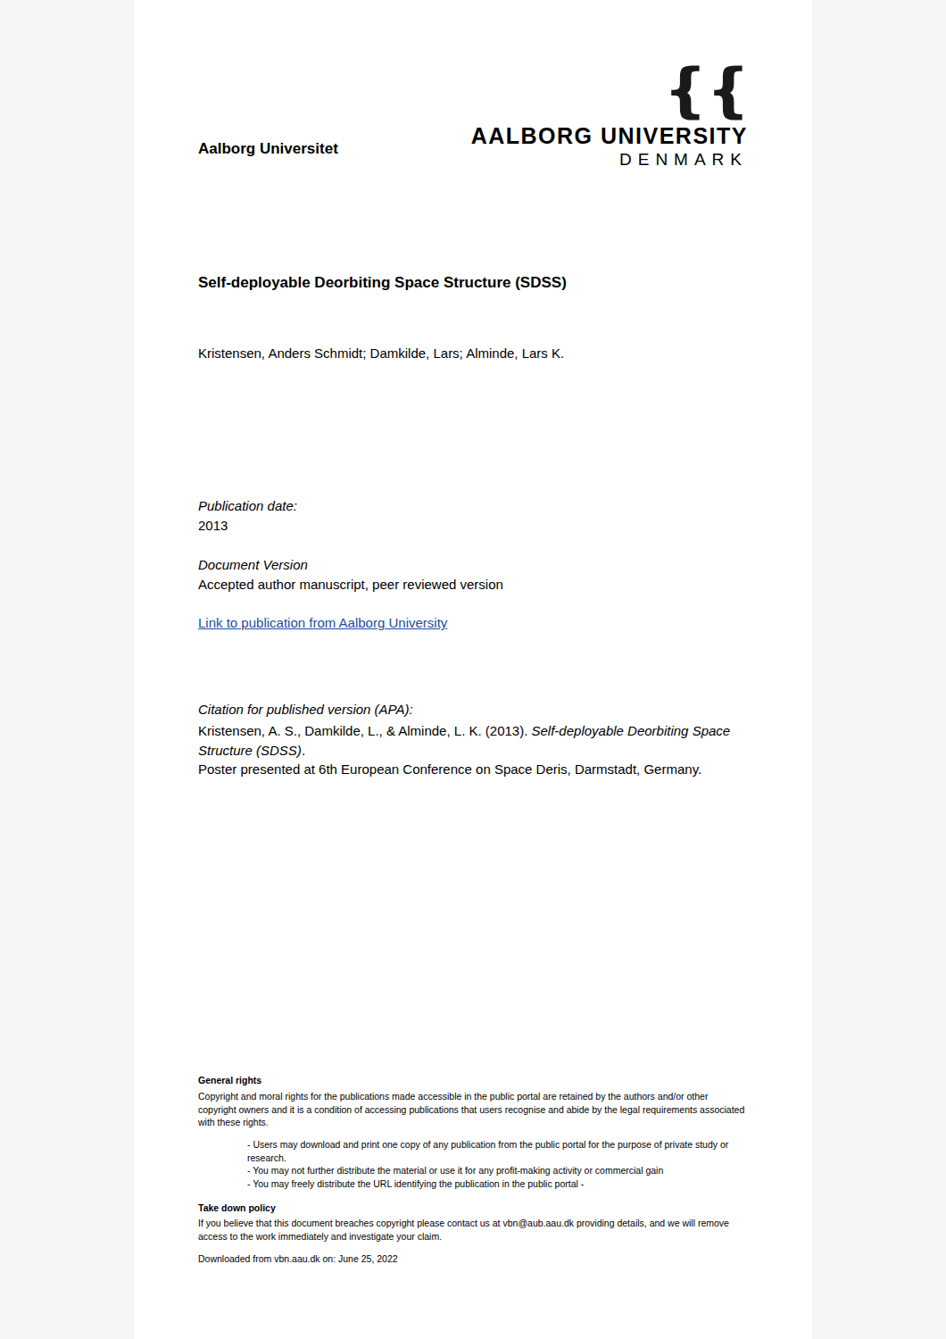Aalborg Universitet
❴❴ AALBORG UNIVERSITY DENMARK
Self-deployable Deorbiting Space Structure (SDSS)
Kristensen, Anders Schmidt; Damkilde, Lars; Alminde, Lars K.
Publication date:
2013
Document Version
Accepted author manuscript, peer reviewed version
Link to publication from Aalborg University
Citation for published version (APA):
Kristensen, A. S., Damkilde, L., & Alminde, L. K. (2013). Self-deployable Deorbiting Space Structure (SDSS).
Poster presented at 6th European Conference on Space Deris, Darmstadt, Germany.
General rights
Copyright and moral rights for the publications made accessible in the public portal are retained by the authors and/or other copyright owners and it is a condition of accessing publications that users recognise and abide by the legal requirements associated with these rights.
- Users may download and print one copy of any publication from the public portal for the purpose of private study or research.
- You may not further distribute the material or use it for any profit-making activity or commercial gain
- You may freely distribute the URL identifying the publication in the public portal -
Take down policy
If you believe that this document breaches copyright please contact us at vbn@aub.aau.dk providing details, and we will remove access to the work immediately and investigate your claim.
Downloaded from vbn.aau.dk on: June 25, 2022